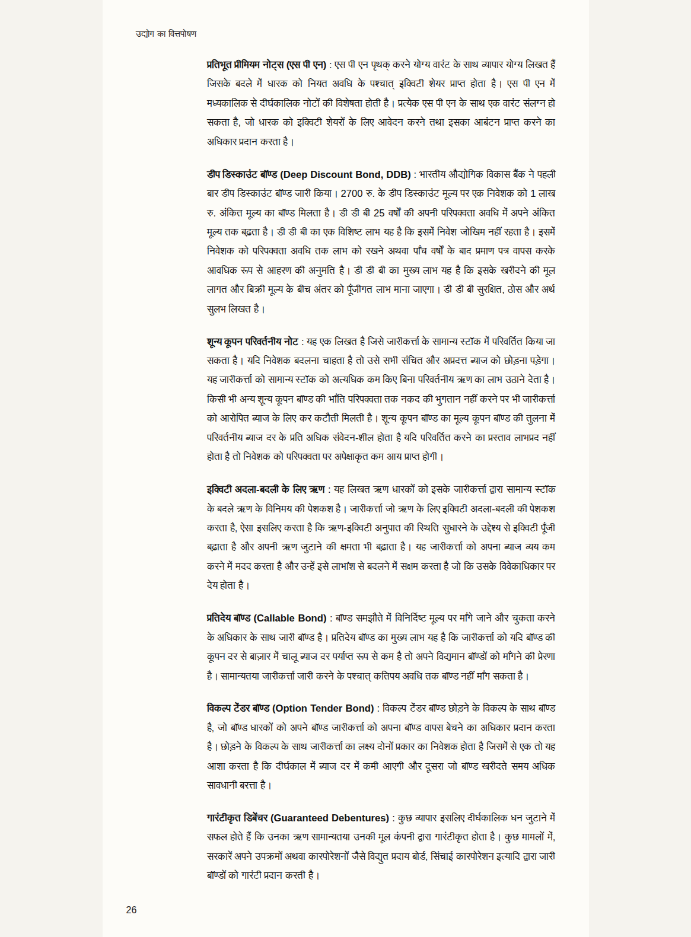उद्योग का वित्तपोषण
प्रतिभूत प्रीमियम नोट्स (एस पी एन) : एस पी एन पृथक् करने योग्य वारंट के साथ व्यापार योग्य लिखत हैं जिसके बदले में धारक को नियत अवधि के पश्चात् इक्विटी शेयर प्राप्त होता है। एस पी एन में मध्यकालिक से दीर्घकालिक नोटों की विशेषता होती है। प्रत्येक एस पी एन के साथ एक वारंट संलग्न हो सकता है, जो धारक को इक्विटी शेयरों के लिए आवेदन करने तथा इसका आबंटन प्राप्त करने का अधिकार प्रदान करता है।
डीप डिस्काउंट बॉण्ड (Deep Discount Bond, DDB) : भारतीय औद्योगिक विकास बैंक ने पहली बार डीप डिस्काउंट बॉण्ड जारी किया। 2700 रु. के डीप डिस्काउंट मूल्य पर एक निवेशक को 1 लाख रु. अंकित मूल्य का बॉण्ड मिलता है। डी डी बी 25 वर्षों की अपनी परिपक्वता अवधि में अपने अंकित मूल्य तक बढ़ता है। डी डी बी का एक विशिष्ट लाभ यह है कि इसमें निवेश जोखिम नहीं रहता है। इसमें निवेशक को परिपक्वता अवधि तक लाभ को रखने अथवा पाँच वर्षों के बाद प्रमाण पत्र वापस करके आवधिक रूप से आहरण की अनुमति है। डी डी बी का मुख्य लाभ यह है कि इसके खरीदने की मूल लागत और बिक्री मूल्य के बीच अंतर को पूँजीगत लाभ माना जाएगा। डी डी बी सुरक्षित, ठोस और अर्थ सुलभ लिखत है।
शून्य कूपन परिवर्तनीय नोट : यह एक लिखत है जिसे जारीकर्त्ता के सामान्य स्टॉक में परिवर्तित किया जा सकता है। यदि निवेशक बदलना चाहता है तो उसे सभी संचित और अप्रदत्त ब्याज को छोड़ना पड़ेगा। यह जारीकर्त्ता को सामान्य स्टॉक को अत्यधिक कम किए बिना परिवर्तनीय ऋण का लाभ उठाने देता है। किसी भी अन्य शून्य कूपन बॉण्ड की भाँति परिपक्वता तक नकद की भुगतान नहीं करने पर भी जारीकर्त्ता को आरोपित ब्याज के लिए कर कटौती मिलती है। शून्य कूपन बॉण्ड का मूल्य कूपन बॉण्ड की तुलना में परिवर्तनीय ब्याज दर के प्रति अधिक संवेदन-शील होता है यदि परिवर्तित करने का प्रस्ताव लाभप्रद नहीं होता है तो निवेशक को परिपक्वता पर अपेक्षाकृत कम आय प्राप्त होगी।
इक्विटी अदला-बदली के लिए ऋण : यह लिखत ऋण धारकों को इसके जारीकर्त्ता द्वारा सामान्य स्टॉक के बदले ऋण के विनिमय की पेशकश है। जारीकर्त्ता जो ऋण के लिए इक्विटी अदला-बदली की पेशकश करता है, ऐसा इसलिए करता है कि ऋण-इक्विटी अनुपात की स्थिति सुधारने के उद्देश्य से इक्विटी पूँजी बढ़ाता है और अपनी ऋण जुटाने की क्षमता भी बढ़ाता है। यह जारीकर्त्ता को अपना ब्याज व्यय कम करने में मदद करता है और उन्हें इसे लाभांश से बदलने में सक्षम करता है जो कि उसके विवेकाधिकार पर देय होता है।
प्रतिदेय बॉण्ड (Callable Bond) : बॉण्ड समझौते में विनिर्दिष्ट मूल्य पर माँगे जाने और चुकता करने के अधिकार के साथ जारी बॉण्ड है। प्रतिदेय बॉण्ड का मुख्य लाभ यह है कि जारीकर्त्ता को यदि बॉण्ड की कूपन दर से बाज़ार में चालू ब्याज दर पर्याप्त रूप से कम है तो अपने विद्यमान बॉण्डों को माँगने की प्रेरणा है। सामान्यतया जारीकर्त्ता जारी करने के पश्चात् कतिपय अवधि तक बॉण्ड नहीं माँग सकता है।
विकल्प टेंडर बॉण्ड (Option Tender Bond) : विकल्प टेंडर बॉण्ड छोड़ने के विकल्प के साथ बॉण्ड है, जो बॉण्ड धारकों को अपने बॉण्ड जारीकर्त्ता को अपना बॉण्ड वापस बेचने का अधिकार प्रदान करता है। छोड़ने के विकल्प के साथ जारीकर्त्ता का लक्ष्य दोनों प्रकार का निवेशक होता है जिसमें से एक तो यह आशा करता है कि दीर्घकाल में ब्याज दर में कमी आएगी और दूसरा जो बॉण्ड खरीदते समय अधिक सावधानी बरत्ता है।
गारंटीकृत डिबेंचर (Guaranteed Debentures) : कुछ व्यापार इसलिए दीर्घकालिक धन जुटाने में सफल होते हैं कि उनका ऋण सामान्यतया उनकी मूल कंपनी द्वारा गारंटीकृत होता है। कुछ मामलों में, सरकारें अपने उपक्रमों अथवा कारपोरेशनों जैसे विद्युत प्रदाय बोर्ड, सिंचाई कारपोरेशन इत्यादि द्वारा जारी बॉण्डों को गारंटी प्रदान करती है।
26